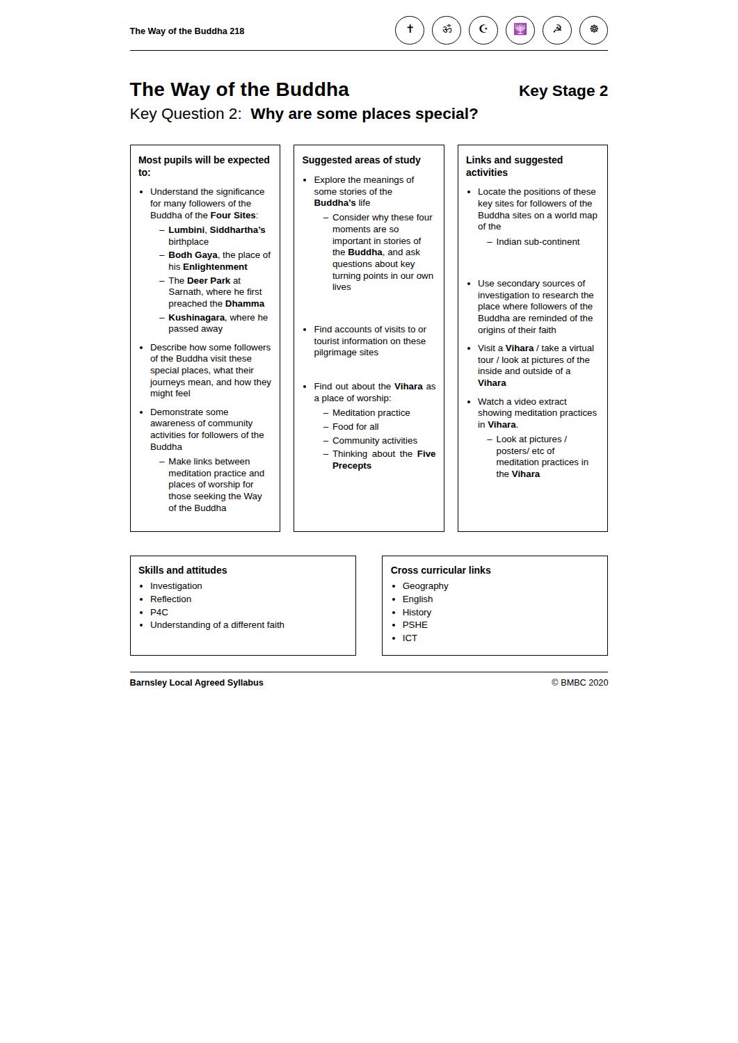The Way of the Buddha 218
✝
ॐ
☪
🕎
☭
☸
The Way of the Buddha
Key Stage 2
Key Question 2: Why are some places special?
Most pupils will be expected to:
Understand the significance for many followers of the Buddha of the Four Sites:
Lumbini, Siddhartha’s birthplace
Bodh Gaya, the place of his Enlightenment
The Deer Park at Sarnath, where he first preached the Dhamma
Kushinagara, where he passed away
Describe how some followers of the Buddha visit these special places, what their journeys mean, and how they might feel
Demonstrate some awareness of community activities for followers of the Buddha
Make links between meditation practice and places of worship for those seeking the Way of the Buddha
Suggested areas of study
Explore the meanings of some stories of the Buddha’s life
Consider why these four moments are so important in stories of the Buddha, and ask questions about key turning points in our own lives
Find accounts of visits to or tourist information on these pilgrimage sites
Find out about the Vihara as a place of worship:
Meditation practice
Food for all
Community activities
Thinking about the Five Precepts
Links and suggested activities
Locate the positions of these key sites for followers of the Buddha sites on a world map of the
Indian sub-continent
Use secondary sources of investigation to research the place where followers of the Buddha are reminded of the origins of their faith
Visit a Vihara / take a virtual tour / look at pictures of the inside and outside of a Vihara
Watch a video extract showing meditation practices in Vihara.
Look at pictures / posters/ etc of meditation practices in the Vihara
Skills and attitudes
Investigation
Reflection
P4C
Understanding of a different faith
Cross curricular links
Geography
English
History
PSHE
ICT
Barnsley Local Agreed Syllabus
© BMBC 2020